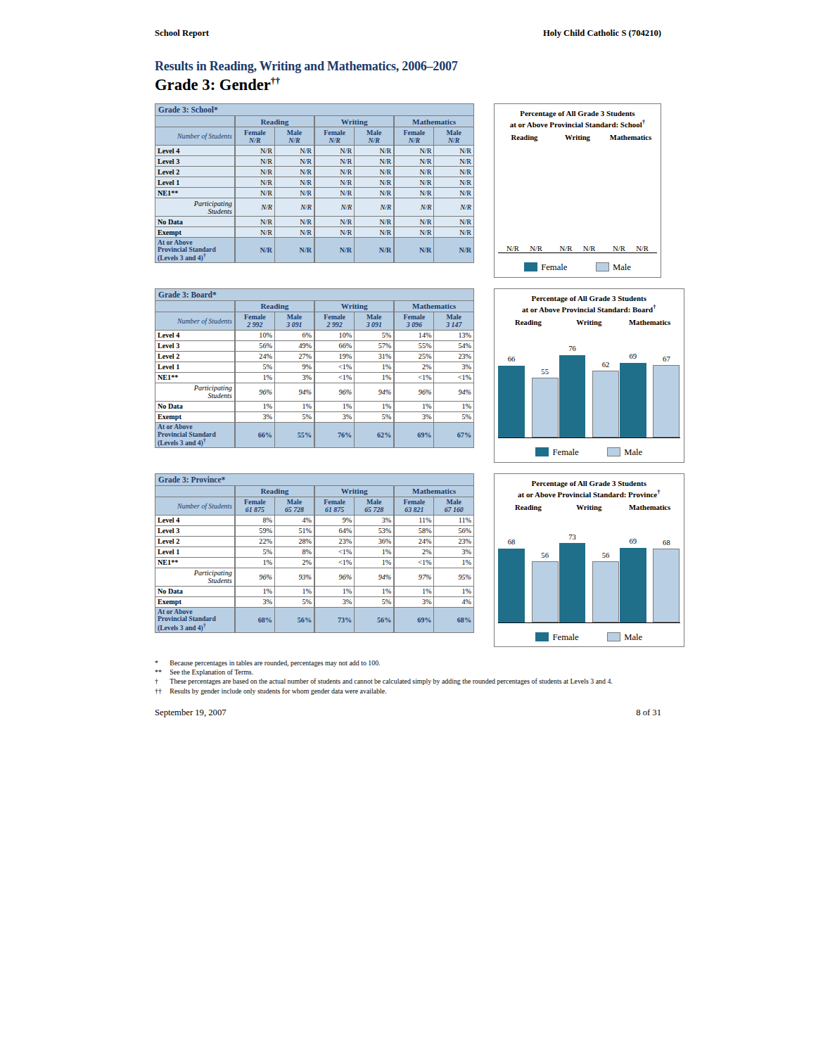School Report Holy Child Catholic S (704210)
Results in Reading, Writing and Mathematics, 2006–2007
Grade 3: Gender††
Grade 3: School*
| | Reading | Writing | Mathematics |
| --- | --- | --- | --- |
| Number of Students | Female N/R | Male N/R | Female N/R | Male N/R | Female N/R | Male N/R |
| Level 4 | N/R | N/R | N/R | N/R | N/R | N/R |
| Level 3 | N/R | N/R | N/R | N/R | N/R | N/R |
| Level 2 | N/R | N/R | N/R | N/R | N/R | N/R |
| Level 1 | N/R | N/R | N/R | N/R | N/R | N/R |
| NE1** | N/R | N/R | N/R | N/R | N/R | N/R |
| Participating Students | N/R | N/R | N/R | N/R | N/R | N/R |
| No Data | N/R | N/R | N/R | N/R | N/R | N/R |
| Exempt | N/R | N/R | N/R | N/R | N/R | N/R |
| At or Above Provincial Standard (Levels 3 and 4) † | N/R | N/R | N/R | N/R | N/R | N/R |
Percentage of All Grade 3 Students
at or Above Provincial Standard: School†
Reading Writing Mathematics
N/R N/R
N/R N/R
N/R N/R
Female Male
Grade 3: Board*
| | Reading | Writing | Mathematics |
| --- | --- | --- | --- |
| Number of Students | Female 2 992 | Male 3 091 | Female 2 992 | Male 3 091 | Female 3 096 | Male 3 147 |
| Level 4 | 10% | 6% | 10% | 5% | 14% | 13% |
| Level 3 | 56% | 49% | 66% | 57% | 55% | 54% |
| Level 2 | 24% | 27% | 19% | 31% | 25% | 23% |
| Level 1 | 5% | 9% | <1% | 1% | 2% | 3% |
| NE1** | 1% | 3% | <1% | 1% | <1% | <1% |
| Participating Students | 96% | 94% | 96% | 94% | 96% | 94% |
| No Data | 1% | 1% | 1% | 1% | 1% | 1% |
| Exempt | 3% | 5% | 3% | 5% | 3% | 5% |
| At or Above Provincial Standard (Levels 3 and 4) † | 66% | 55% | 76% | 62% | 69% | 67% |
Percentage of All Grade 3 Students
at or Above Provincial Standard: Board†
Reading Writing Mathematics
66
55
76
62
69
67
Female Male
Grade 3: Province*
| | Reading | Writing | Mathematics |
| --- | --- | --- | --- |
| Number of Students | Female 61 875 | Male 65 728 | Female 61 875 | Male 65 728 | Female 63 821 | Male 67 160 |
| Level 4 | 8% | 4% | 9% | 3% | 11% | 11% |
| Level 3 | 59% | 51% | 64% | 53% | 58% | 56% |
| Level 2 | 22% | 28% | 23% | 36% | 24% | 23% |
| Level 1 | 5% | 8% | <1% | 1% | 2% | 3% |
| NE1** | 1% | 2% | <1% | 1% | <1% | 1% |
| Participating Students | 96% | 93% | 96% | 94% | 97% | 95% |
| No Data | 1% | 1% | 1% | 1% | 1% | 1% |
| Exempt | 3% | 5% | 3% | 5% | 3% | 4% |
| At or Above Provincial Standard (Levels 3 and 4) † | 68% | 56% | 73% | 56% | 69% | 68% |
Percentage of All Grade 3 Students
at or Above Provincial Standard: Province†
Reading Writing Mathematics
68
56
73
56
69
68
Female Male
*Because percentages in tables are rounded, percentages may not add to 100.
**See the Explanation of Terms.
†These percentages are based on the actual number of students and cannot be calculated simply by adding the rounded percentages of students at Levels 3 and 4.
††Results by gender include only students for whom gender data were available.
September 19, 2007 8 of 31